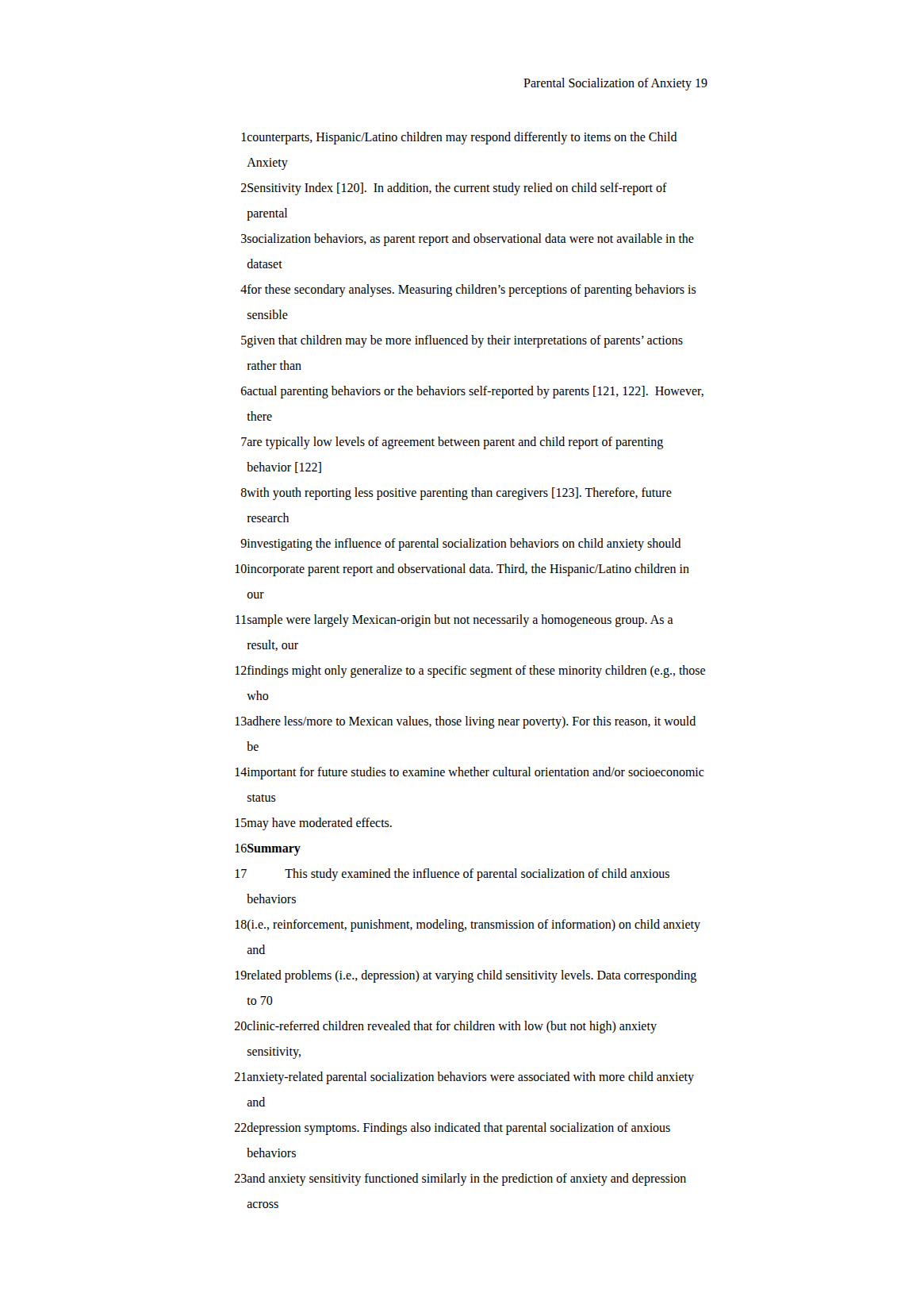Parental Socialization of Anxiety 19
| 1 | counterparts, Hispanic/Latino children may respond differently to items on the Child Anxiety |
| 2 | Sensitivity Index [120]. In addition, the current study relied on child self-report of parental |
| 3 | socialization behaviors, as parent report and observational data were not available in the dataset |
| 4 | for these secondary analyses. Measuring children’s perceptions of parenting behaviors is sensible |
| 5 | given that children may be more influenced by their interpretations of parents’ actions rather than |
| 6 | actual parenting behaviors or the behaviors self-reported by parents [121, 122]. However, there |
| 7 | are typically low levels of agreement between parent and child report of parenting behavior [122] |
| 8 | with youth reporting less positive parenting than caregivers [123]. Therefore, future research |
| 9 | investigating the influence of parental socialization behaviors on child anxiety should |
| 10 | incorporate parent report and observational data. Third, the Hispanic/Latino children in our |
| 11 | sample were largely Mexican-origin but not necessarily a homogeneous group. As a result, our |
| 12 | findings might only generalize to a specific segment of these minority children (e.g., those who |
| 13 | adhere less/more to Mexican values, those living near poverty). For this reason, it would be |
| 14 | important for future studies to examine whether cultural orientation and/or socioeconomic status |
| 15 | may have moderated effects. |
| 16 | Summary |
| 17 | This study examined the influence of parental socialization of child anxious behaviors |
| 18 | (i.e., reinforcement, punishment, modeling, transmission of information) on child anxiety and |
| 19 | related problems (i.e., depression) at varying child sensitivity levels. Data corresponding to 70 |
| 20 | clinic-referred children revealed that for children with low (but not high) anxiety sensitivity, |
| 21 | anxiety-related parental socialization behaviors were associated with more child anxiety and |
| 22 | depression symptoms. Findings also indicated that parental socialization of anxious behaviors |
| 23 | and anxiety sensitivity functioned similarly in the prediction of anxiety and depression across |